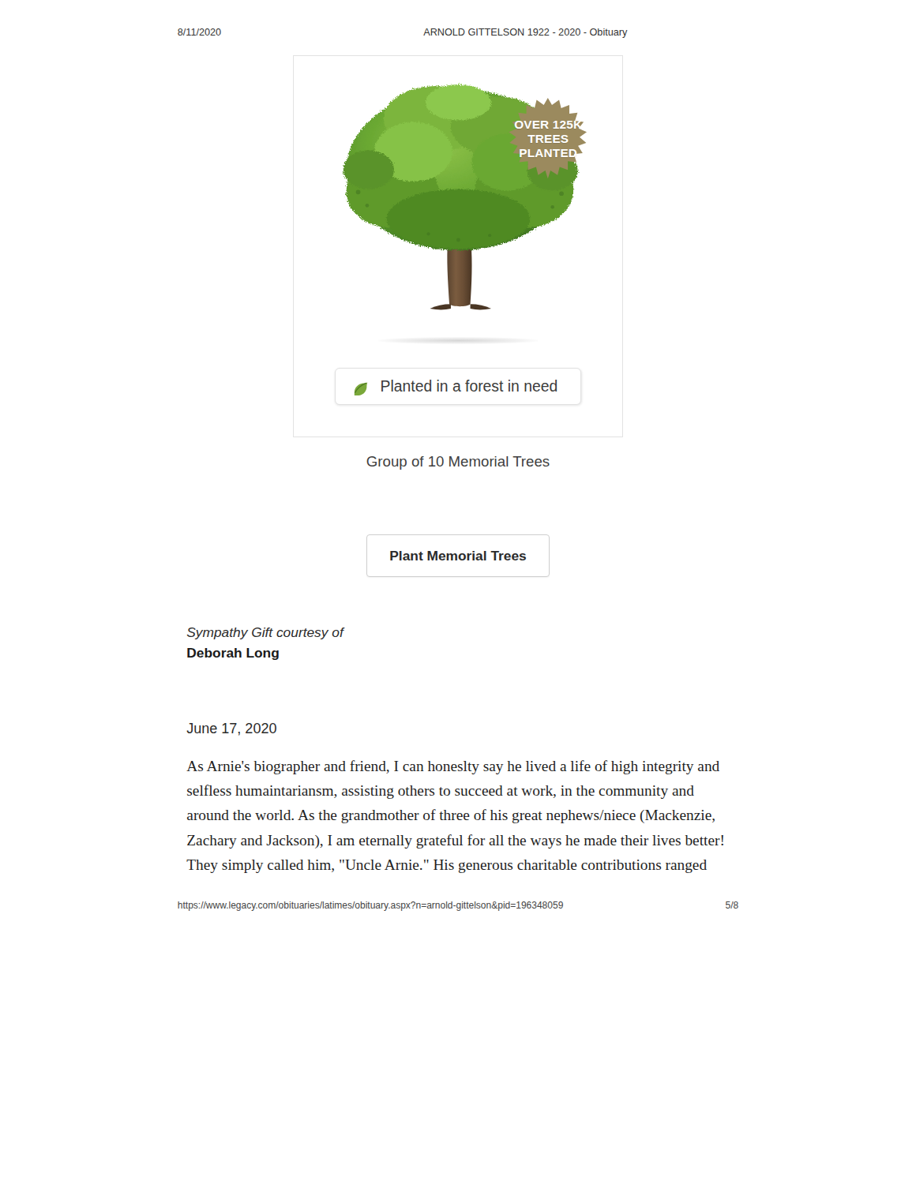8/11/2020
ARNOLD GITTELSON 1922 - 2020 - Obituary
OVER 125K
TREES
PLANTED
Planted in a forest in need
Group of 10 Memorial Trees
Plant Memorial Trees
Sympathy Gift courtesy of
Deborah Long
June 17, 2020
As Arnie's biographer and friend, I can honeslty say he lived a life of high integrity and selfless humaintariansm, assisting others to succeed at work, in the community and around the world. As the grandmother of three of his great nephews/niece (Mackenzie, Zachary and Jackson), I am eternally grateful for all the ways he made their lives better! They simply called him, "Uncle Arnie." His generous charitable contributions ranged
https://www.legacy.com/obituaries/latimes/obituary.aspx?n=arnold-gittelson&pid=196348059
5/8